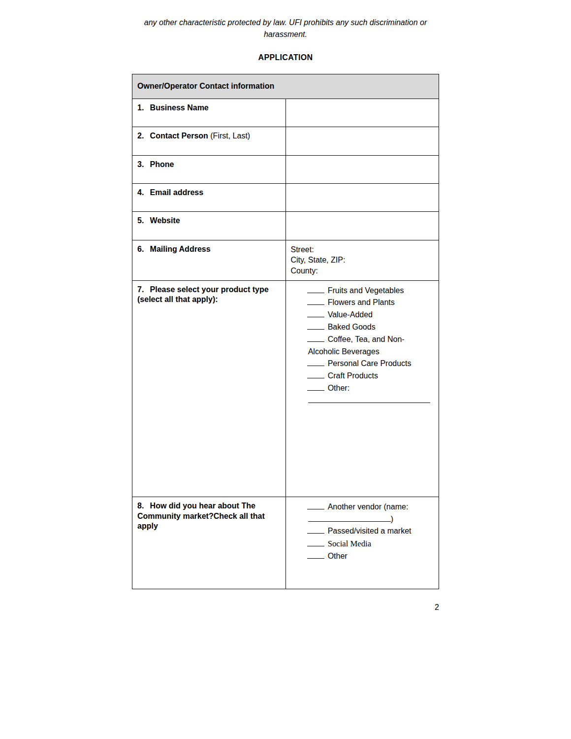any other characteristic protected by law. UFI prohibits any such discrimination or harassment.
APPLICATION
| Owner/Operator Contact information |
| --- |
| 1. Business Name | |
| 2. Contact Person (First, Last) | |
| 3. Phone | |
| 4. Email address | |
| 5. Website | |
| 6. Mailing Address | Street: City, State, ZIP: County: |
| 7. Please select your product type (select all that apply): | Fruits and Vegetables Flowers and Plants Value-Added Baked Goods Coffee, Tea, and Non-Alcoholic Beverages Personal Care Products Craft Products Other: |
| 8. How did you hear about The Community market?Check all that apply | Another vendor (name: ) Passed/visited a market Social Media Other |
2